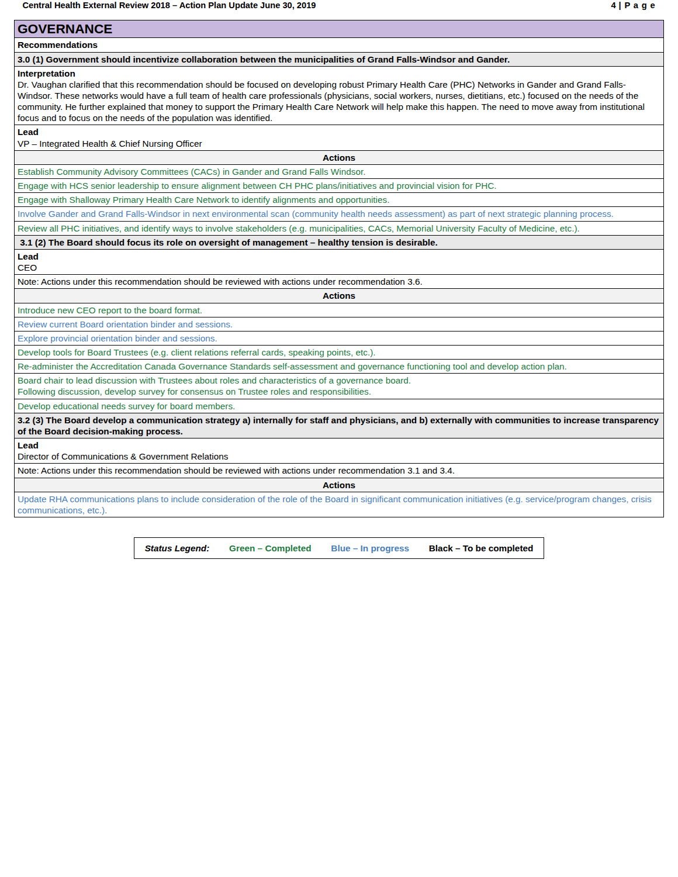Central Health External Review 2018 – Action Plan Update June 30, 2019
4 | P a g e
| GOVERNANCE |
| Recommendations |
| 3.0 (1) Government should incentivize collaboration between the municipalities of Grand Falls-Windsor and Gander. |
| Interpretation Dr. Vaughan clarified that this recommendation should be focused on developing robust Primary Health Care (PHC) Networks in Gander and Grand Falls-Windsor. These networks would have a full team of health care professionals (physicians, social workers, nurses, dietitians, etc.) focused on the needs of the community. He further explained that money to support the Primary Health Care Network will help make this happen. The need to move away from institutional focus and to focus on the needs of the population was identified. |
| Lead VP – Integrated Health & Chief Nursing Officer |
| Actions |
| Establish Community Advisory Committees (CACs) in Gander and Grand Falls Windsor. |
| Engage with HCS senior leadership to ensure alignment between CH PHC plans/initiatives and provincial vision for PHC. |
| Engage with Shalloway Primary Health Care Network to identify alignments and opportunities. |
| Involve Gander and Grand Falls-Windsor in next environmental scan (community health needs assessment) as part of next strategic planning process. |
| Review all PHC initiatives, and identify ways to involve stakeholders (e.g. municipalities, CACs, Memorial University Faculty of Medicine, etc.). |
| 3.1 (2) The Board should focus its role on oversight of management – healthy tension is desirable. |
| Lead CEO |
| Note: Actions under this recommendation should be reviewed with actions under recommendation 3.6. |
| Actions |
| Introduce new CEO report to the board format. |
| Review current Board orientation binder and sessions. |
| Explore provincial orientation binder and sessions. |
| Develop tools for Board Trustees (e.g. client relations referral cards, speaking points, etc.). |
| Re-administer the Accreditation Canada Governance Standards self-assessment and governance functioning tool and develop action plan. |
| Board chair to lead discussion with Trustees about roles and characteristics of a governance board. Following discussion, develop survey for consensus on Trustee roles and responsibilities. |
| Develop educational needs survey for board members. |
| 3.2 (3) The Board develop a communication strategy a) internally for staff and physicians, and b) externally with communities to increase transparency of the Board decision-making process. |
| Lead Director of Communications & Government Relations |
| Note: Actions under this recommendation should be reviewed with actions under recommendation 3.1 and 3.4. |
| Actions |
| Update RHA communications plans to include consideration of the role of the Board in significant communication initiatives (e.g. service/program changes, crisis communications, etc.). |
Status Legend: Green – Completed Blue – In progress Black – To be completed